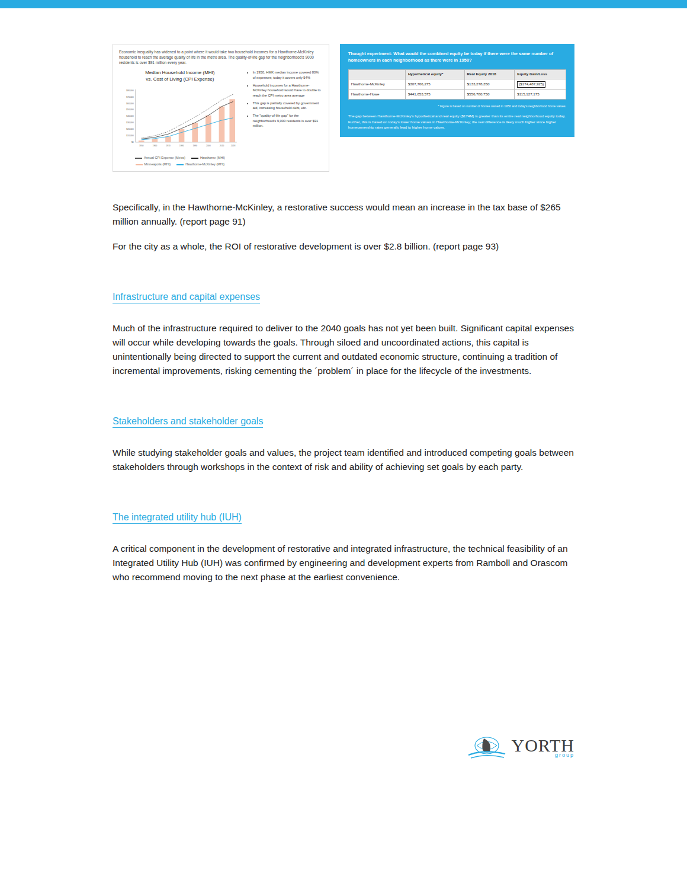Economic inequality has widened to a point where it would take two household incomes for a Hawthorne-McKinley household to reach the average quality of life in the metro area. The quality-of-life gap for the neighborhood's 9000 residents is over $91 million every year.
Median Household Income (MHI)
vs. Cost of Living (CPI Expense)
$80,000 $70,000 $60,000 $50,000 $40,000 $30,000 $20,000 $10,000 $0 1950 1960 1970 1980 1990 2000 2010 2018
Annual CPI Expense (Metro) Hawthorne (MHI)
Minneapolis (MHI) Hawthorne-McKinley (MHI)
In 1950, HMK median income covered 80% of expenses; today it covers only 54%
Household incomes for a Hawthorne-McKinley household would have to double to reach the CPI metro area average
This gap is partially covered by government aid, increasing household debt, etc.
The "quality-of-life gap" for the neighborhood's 9,000 residents is over $91 million.
Thought experiment: What would the combined equity be today if there were the same number of homeowners in each neighborhood as there were in 1950?
| | Hypothetical equity* | Real Equity 2018 | Equity Gain/Loss |
| --- | --- | --- | --- |
| Hawthorne-McKinley | $307,766,275 | $133,278,350 | ($174,487,925) |
| Hawthorne-Howe | $441,653,575 | $556,780,750 | $115,127,175 |
* Figure is based on number of homes owned in 1950 and today's neighborhood home values.
The gap between Hawthorne-McKinley's hypothetical and real equity ($174M) is greater than its entire real neighborhood equity today. Further, this is based on today's lower home values in Hawthorne-McKinley; the real difference is likely much higher since higher homeownership rates generally lead to higher home values.
Specifically, in the Hawthorne-McKinley, a restorative success would mean an increase in the tax base of $265 million annually. (report page 91)
For the city as a whole, the ROI of restorative development is over $2.8 billion. (report page 93)
Infrastructure and capital expenses
Much of the infrastructure required to deliver to the 2040 goals has not yet been built. Significant capital expenses will occur while developing towards the goals. Through siloed and uncoordinated actions, this capital is unintentionally being directed to support the current and outdated economic structure, continuing a tradition of incremental improvements, risking cementing the ´problem´ in place for the lifecycle of the investments.
Stakeholders and stakeholder goals
While studying stakeholder goals and values, the project team identified and introduced competing goals between stakeholders through workshops in the context of risk and ability of achieving set goals by each party.
The integrated utility hub (IUH)
A critical component in the development of restorative and integrated infrastructure, the technical feasibility of an Integrated Utility Hub (IUH) was confirmed by engineering and development experts from Ramboll and Orascom who recommend moving to the next phase at the earliest convenience.
YORTH
group